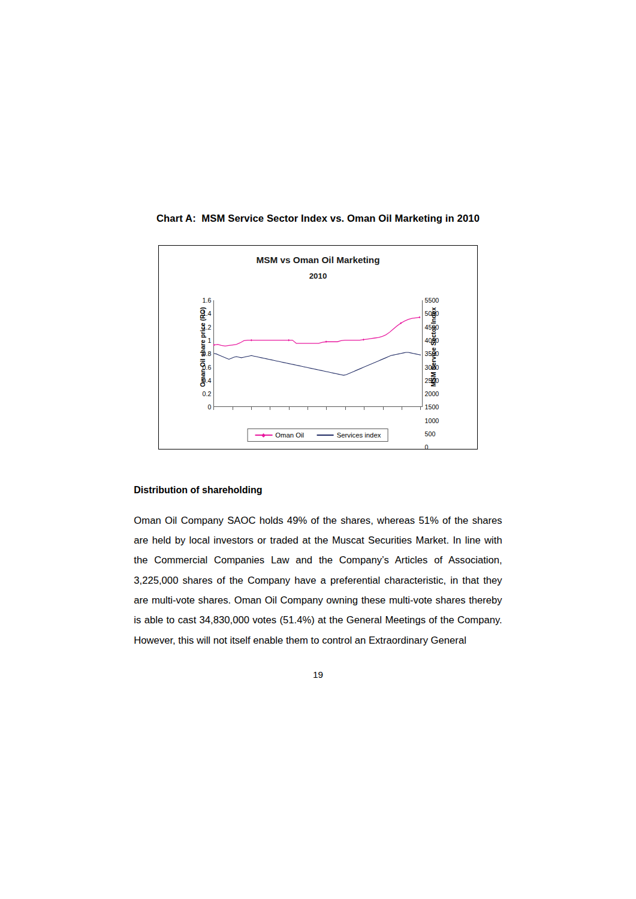Chart A: MSM Service Sector Index vs. Oman Oil Marketing in 2010
MSM vs Oman Oil Marketing
2010
Oman Oil share price (RO)
MSM Service Sector Index
1.6
1.4
1.2
1
0.8
0.6
0.4
0.2
0
5500
5000
4500
4000
3500
3000
2500
2000
1500
1000
500
0
Oman Oil
Services index
Distribution of shareholding
Oman Oil Company SAOC holds 49% of the shares, whereas 51% of the shares are held by local investors or traded at the Muscat Securities Market. In line with the Commercial Companies Law and the Company’s Articles of Association, 3,225,000 shares of the Company have a preferential characteristic, in that they are multi-vote shares. Oman Oil Company owning these multi-vote shares thereby is able to cast 34,830,000 votes (51.4%) at the General Meetings of the Company. However, this will not itself enable them to control an Extraordinary General
19